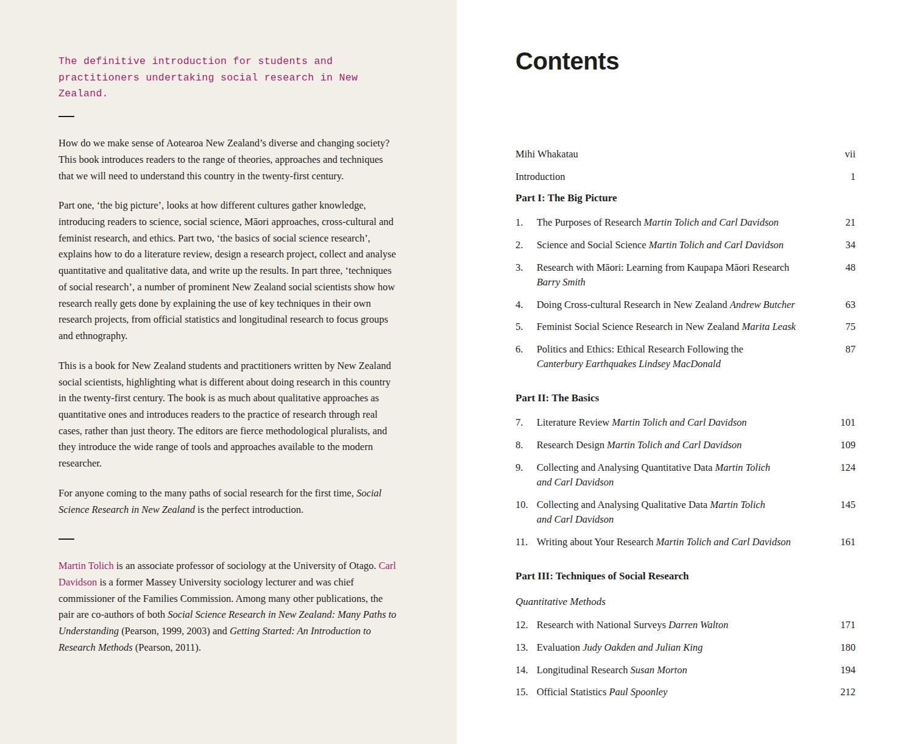The definitive introduction for students and practitioners undertaking social research in New Zealand.
How do we make sense of Aotearoa New Zealand’s diverse and changing society? This book introduces readers to the range of theories, approaches and techniques that we will need to understand this country in the twenty-first century.
Part one, ‘the big picture’, looks at how different cultures gather knowledge, introducing readers to science, social science, Māori approaches, cross-cultural and feminist research, and ethics. Part two, ‘the basics of social science research’, explains how to do a literature review, design a research project, collect and analyse quantitative and qualitative data, and write up the results. In part three, ‘techniques of social research’, a number of prominent New Zealand social scientists show how research really gets done by explaining the use of key techniques in their own research projects, from official statistics and longitudinal research to focus groups and ethnography.
This is a book for New Zealand students and practitioners written by New Zealand social scientists, highlighting what is different about doing research in this country in the twenty-first century. The book is as much about qualitative approaches as quantitative ones and introduces readers to the practice of research through real cases, rather than just theory. The editors are fierce methodological pluralists, and they introduce the wide range of tools and approaches available to the modern researcher.
For anyone coming to the many paths of social research for the first time, Social Science Research in New Zealand is the perfect introduction.
Martin Tolich is an associate professor of sociology at the University of Otago. Carl Davidson is a former Massey University sociology lecturer and was chief commissioner of the Families Commission. Among many other publications, the pair are co-authors of both Social Science Research in New Zealand: Many Paths to Understanding (Pearson, 1999, 2003) and Getting Started: An Introduction to Research Methods (Pearson, 2011).
Contents
Mihi Whakatau vii
Introduction 1
Part I: The Big Picture
1. The Purposes of Research Martin Tolich and Carl Davidson 21
2. Science and Social Science Martin Tolich and Carl Davidson 34
3. Research with Māori: Learning from Kaupapa Māori Research Barry Smith 48
4. Doing Cross-cultural Research in New Zealand Andrew Butcher 63
5. Feminist Social Science Research in New Zealand Marita Leask 75
6. Politics and Ethics: Ethical Research Following the Canterbury Earthquakes Lindsey MacDonald 87
Part II: The Basics
7. Literature Review Martin Tolich and Carl Davidson 101
8. Research Design Martin Tolich and Carl Davidson 109
9. Collecting and Analysing Quantitative Data Martin Tolich and Carl Davidson 124
10. Collecting and Analysing Qualitative Data Martin Tolich and Carl Davidson 145
11. Writing about Your Research Martin Tolich and Carl Davidson 161
Part III: Techniques of Social Research
Quantitative Methods
12. Research with National Surveys Darren Walton 171
13. Evaluation Judy Oakden and Julian King 180
14. Longitudinal Research Susan Morton 194
15. Official Statistics Paul Spoonley 212